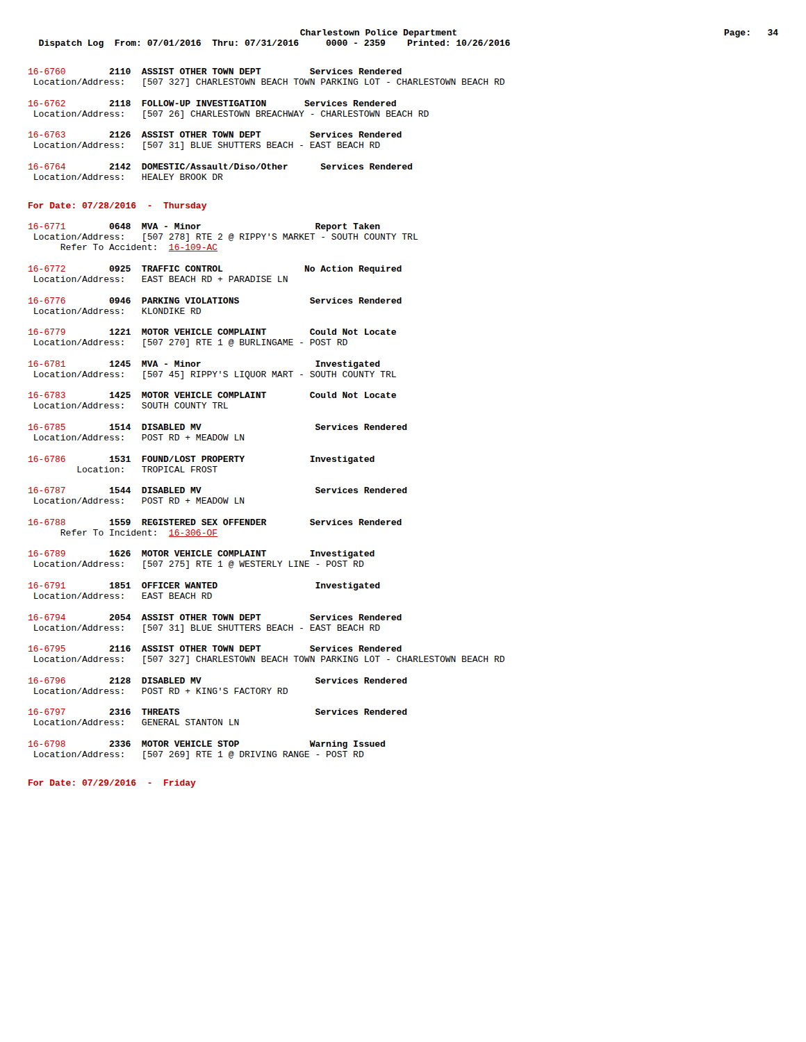Charlestown Police Department Page: 34
Dispatch Log From: 07/01/2016 Thru: 07/31/2016 0000 - 2359 Printed: 10/26/2016
16-6760 2110 ASSIST OTHER TOWN DEPT Services Rendered
Location/Address: [507 327] CHARLESTOWN BEACH TOWN PARKING LOT - CHARLESTOWN BEACH RD
16-6762 2118 FOLLOW-UP INVESTIGATION Services Rendered
Location/Address: [507 26] CHARLESTOWN BREACHWAY - CHARLESTOWN BEACH RD
16-6763 2126 ASSIST OTHER TOWN DEPT Services Rendered
Location/Address: [507 31] BLUE SHUTTERS BEACH - EAST BEACH RD
16-6764 2142 DOMESTIC/Assault/Diso/Other Services Rendered
Location/Address: HEALEY BROOK DR
For Date: 07/28/2016 - Thursday
16-6771 0648 MVA - Minor Report Taken
Location/Address: [507 278] RTE 2 @ RIPPY'S MARKET - SOUTH COUNTY TRL
Refer To Accident: 16-109-AC
16-6772 0925 TRAFFIC CONTROL No Action Required
Location/Address: EAST BEACH RD + PARADISE LN
16-6776 0946 PARKING VIOLATIONS Services Rendered
Location/Address: KLONDIKE RD
16-6779 1221 MOTOR VEHICLE COMPLAINT Could Not Locate
Location/Address: [507 270] RTE 1 @ BURLINGAME - POST RD
16-6781 1245 MVA - Minor Investigated
Location/Address: [507 45] RIPPY'S LIQUOR MART - SOUTH COUNTY TRL
16-6783 1425 MOTOR VEHICLE COMPLAINT Could Not Locate
Location/Address: SOUTH COUNTY TRL
16-6785 1514 DISABLED MV Services Rendered
Location/Address: POST RD + MEADOW LN
16-6786 1531 FOUND/LOST PROPERTY Investigated
Location: TROPICAL FROST
16-6787 1544 DISABLED MV Services Rendered
Location/Address: POST RD + MEADOW LN
16-6788 1559 REGISTERED SEX OFFENDER Services Rendered
Refer To Incident: 16-306-OF
16-6789 1626 MOTOR VEHICLE COMPLAINT Investigated
Location/Address: [507 275] RTE 1 @ WESTERLY LINE - POST RD
16-6791 1851 OFFICER WANTED Investigated
Location/Address: EAST BEACH RD
16-6794 2054 ASSIST OTHER TOWN DEPT Services Rendered
Location/Address: [507 31] BLUE SHUTTERS BEACH - EAST BEACH RD
16-6795 2116 ASSIST OTHER TOWN DEPT Services Rendered
Location/Address: [507 327] CHARLESTOWN BEACH TOWN PARKING LOT - CHARLESTOWN BEACH RD
16-6796 2128 DISABLED MV Services Rendered
Location/Address: POST RD + KING'S FACTORY RD
16-6797 2316 THREATS Services Rendered
Location/Address: GENERAL STANTON LN
16-6798 2336 MOTOR VEHICLE STOP Warning Issued
Location/Address: [507 269] RTE 1 @ DRIVING RANGE - POST RD
For Date: 07/29/2016 - Friday